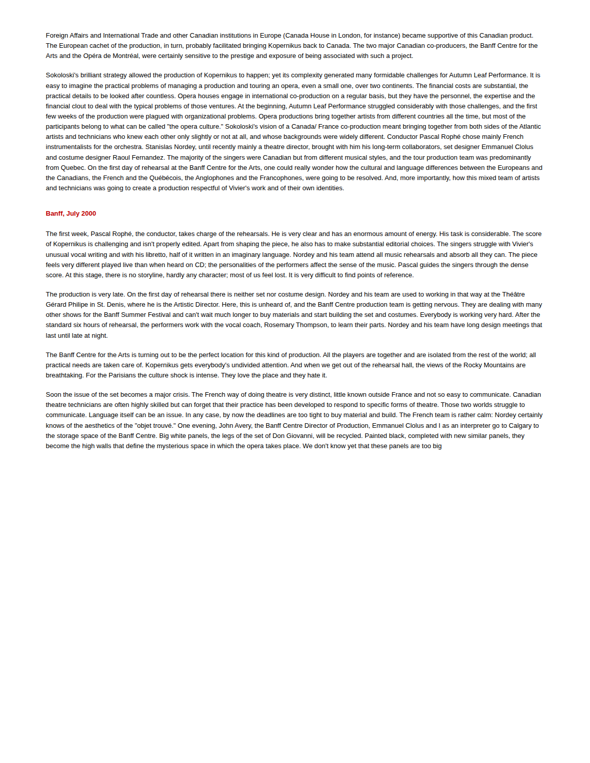Foreign Affairs and International Trade and other Canadian institutions in Europe (Canada House in London, for instance) became supportive of this Canadian product. The European cachet of the production, in turn, probably facilitated bringing Kopernikus back to Canada. The two major Canadian co-producers, the Banff Centre for the Arts and the Opéra de Montréal, were certainly sensitive to the prestige and exposure of being associated with such a project.
Sokoloski's brilliant strategy allowed the production of Kopernikus to happen; yet its complexity generated many formidable challenges for Autumn Leaf Performance. It is easy to imagine the practical problems of managing a production and touring an opera, even a small one, over two continents. The financial costs are substantial, the practical details to be looked after countless. Opera houses engage in international co-production on a regular basis, but they have the personnel, the expertise and the financial clout to deal with the typical problems of those ventures. At the beginning, Autumn Leaf Performance struggled considerably with those challenges, and the first few weeks of the production were plagued with organizational problems. Opera productions bring together artists from different countries all the time, but most of the participants belong to what can be called "the opera culture." Sokoloski's vision of a Canada/ France co-production meant bringing together from both sides of the Atlantic artists and technicians who knew each other only slightly or not at all, and whose backgrounds were widely different. Conductor Pascal Rophé chose mainly French instrumentalists for the orchestra. Stanislas Nordey, until recently mainly a theatre director, brought with him his long-term collaborators, set designer Emmanuel Clolus and costume designer Raoul Fernandez. The majority of the singers were Canadian but from different musical styles, and the tour production team was predominantly from Quebec. On the first day of rehearsal at the Banff Centre for the Arts, one could really wonder how the cultural and language differences between the Europeans and the Canadians, the French and the Québécois, the Anglophones and the Francophones, were going to be resolved. And, more importantly, how this mixed team of artists and technicians was going to create a production respectful of Vivier's work and of their own identities.
Banff, July 2000
The first week, Pascal Rophé, the conductor, takes charge of the rehearsals. He is very clear and has an enormous amount of energy. His task is considerable. The score of Kopernikus is challenging and isn't properly edited. Apart from shaping the piece, he also has to make substantial editorial choices. The singers struggle with Vivier's unusual vocal writing and with his libretto, half of it written in an imaginary language. Nordey and his team attend all music rehearsals and absorb all they can. The piece feels very different played live than when heard on CD; the personalities of the performers affect the sense of the music. Pascal guides the singers through the dense score. At this stage, there is no storyline, hardly any character; most of us feel lost. It is very difficult to find points of reference.
The production is very late. On the first day of rehearsal there is neither set nor costume design. Nordey and his team are used to working in that way at the Théâtre Gérard Philipe in St. Denis, where he is the Artistic Director. Here, this is unheard of, and the Banff Centre production team is getting nervous. They are dealing with many other shows for the Banff Summer Festival and can't wait much longer to buy materials and start building the set and costumes. Everybody is working very hard. After the standard six hours of rehearsal, the performers work with the vocal coach, Rosemary Thompson, to learn their parts. Nordey and his team have long design meetings that last until late at night.
The Banff Centre for the Arts is turning out to be the perfect location for this kind of production. All the players are together and are isolated from the rest of the world; all practical needs are taken care of. Kopernikus gets everybody's undivided attention. And when we get out of the rehearsal hall, the views of the Rocky Mountains are breathtaking. For the Parisians the culture shock is intense. They love the place and they hate it.
Soon the issue of the set becomes a major crisis. The French way of doing theatre is very distinct, little known outside France and not so easy to communicate. Canadian theatre technicians are often highly skilled but can forget that their practice has been developed to respond to specific forms of theatre. Those two worlds struggle to communicate. Language itself can be an issue. In any case, by now the deadlines are too tight to buy material and build. The French team is rather calm: Nordey certainly knows of the aesthetics of the "objet trouvé." One evening, John Avery, the Banff Centre Director of Production, Emmanuel Clolus and I as an interpreter go to Calgary to the storage space of the Banff Centre. Big white panels, the legs of the set of Don Giovanni, will be recycled. Painted black, completed with new similar panels, they become the high walls that define the mysterious space in which the opera takes place. We don't know yet that these panels are too big